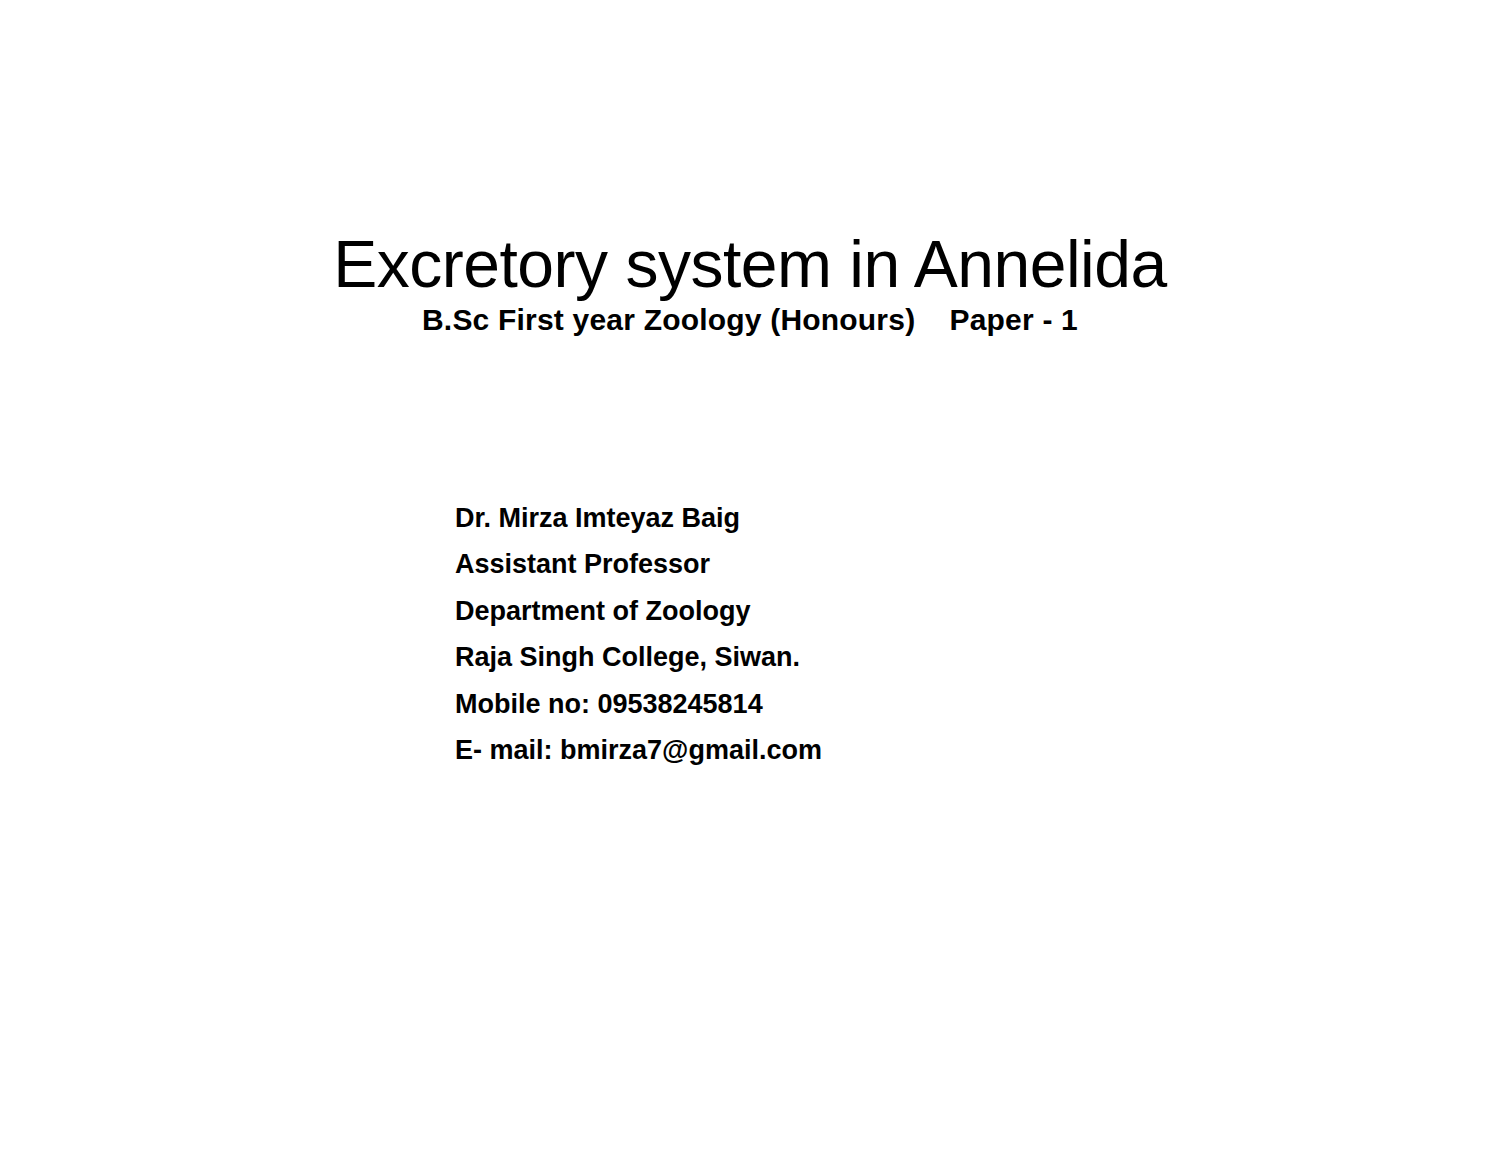Excretory system in Annelida
B.Sc First year Zoology (Honours) Paper - 1
Dr. Mirza Imteyaz Baig
Assistant Professor
Department of Zoology
Raja Singh College, Siwan.
Mobile no: 09538245814
E- mail: bmirza7@gmail.com